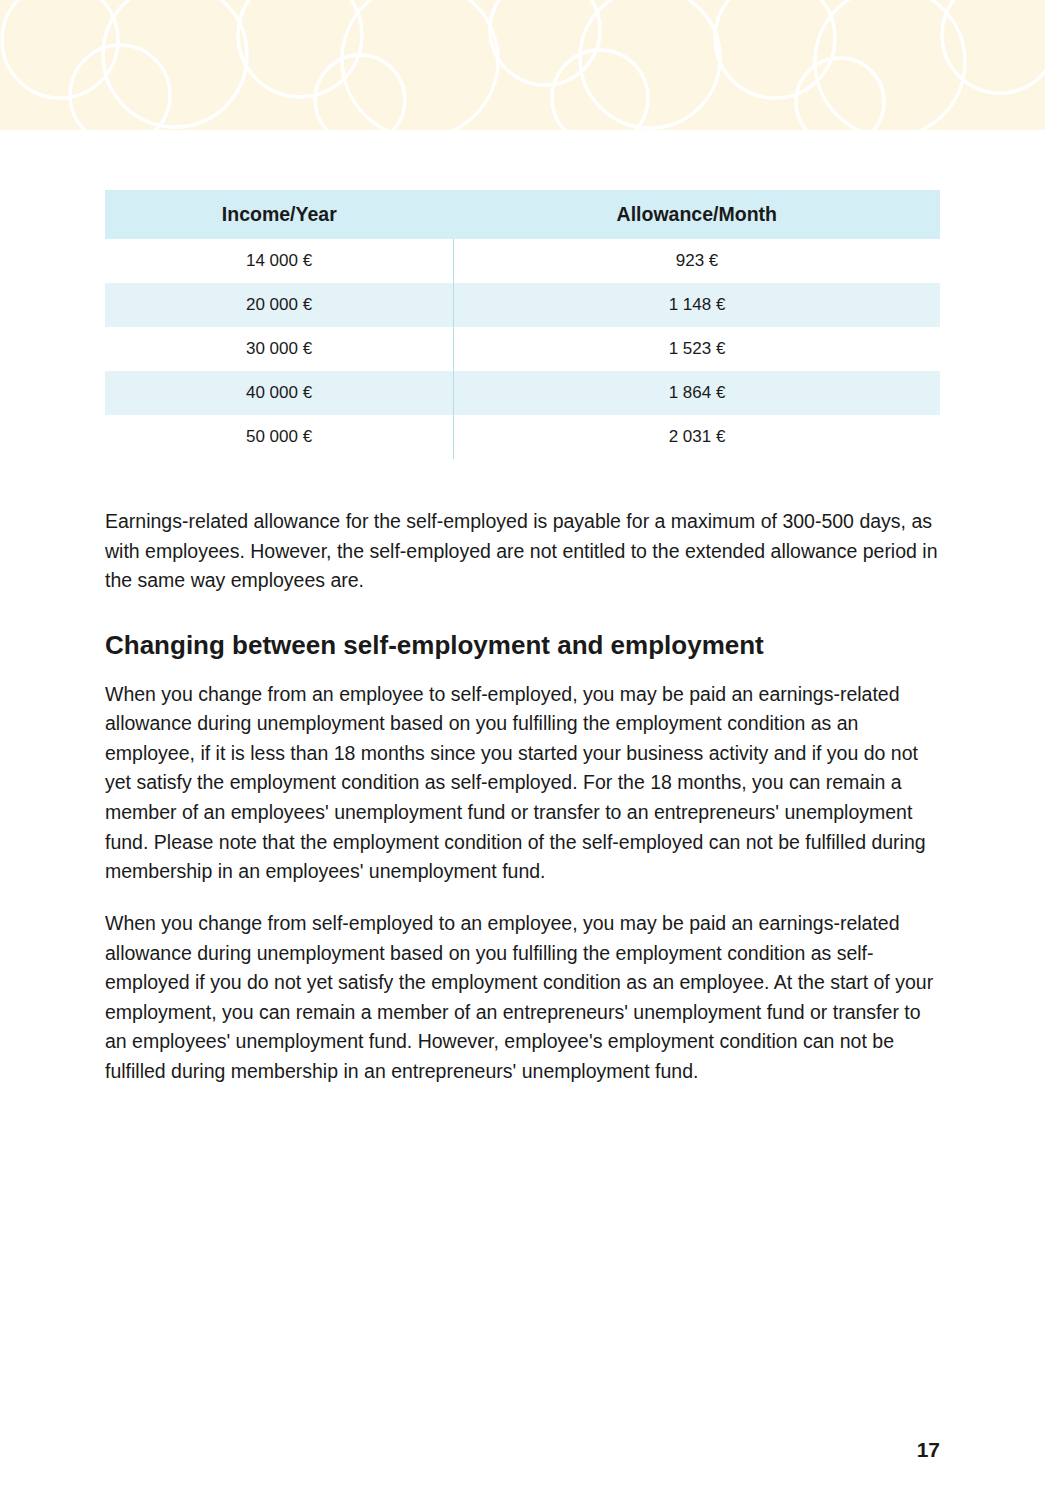| Income/Year | Allowance/Month |
| --- | --- |
| 14 000 € | 923 € |
| 20 000 € | 1 148 € |
| 30 000 € | 1 523 € |
| 40 000 € | 1 864 € |
| 50 000 € | 2 031 € |
Earnings-related allowance for the self-employed is payable for a maximum of 300-500 days, as with employees. However, the self-employed are not entitled to the extended allowance period in the same way employees are.
Changing between self-employment and employment
When you change from an employee to self-employed, you may be paid an earnings-related allowance during unemployment based on you fulfilling the employment condition as an employee, if it is less than 18 months since you started your business activity and if you do not yet satisfy the employment condition as self-employed. For the 18 months, you can remain a member of an employees' unemployment fund or transfer to an entrepreneurs' unemployment fund. Please note that the employment condition of the self-employed can not be fulfilled during membership in an employees' unemployment fund.
When you change from self-employed to an employee, you may be paid an earnings-related allowance during unemployment based on you fulfilling the employment condition as self-employed if you do not yet satisfy the employment condition as an employee. At the start of your employment, you can remain a member of an entrepreneurs' unemployment fund or transfer to an employees' unemployment fund. However, employee's employment condition can not be fulfilled during membership in an entrepreneurs' unemployment fund.
17